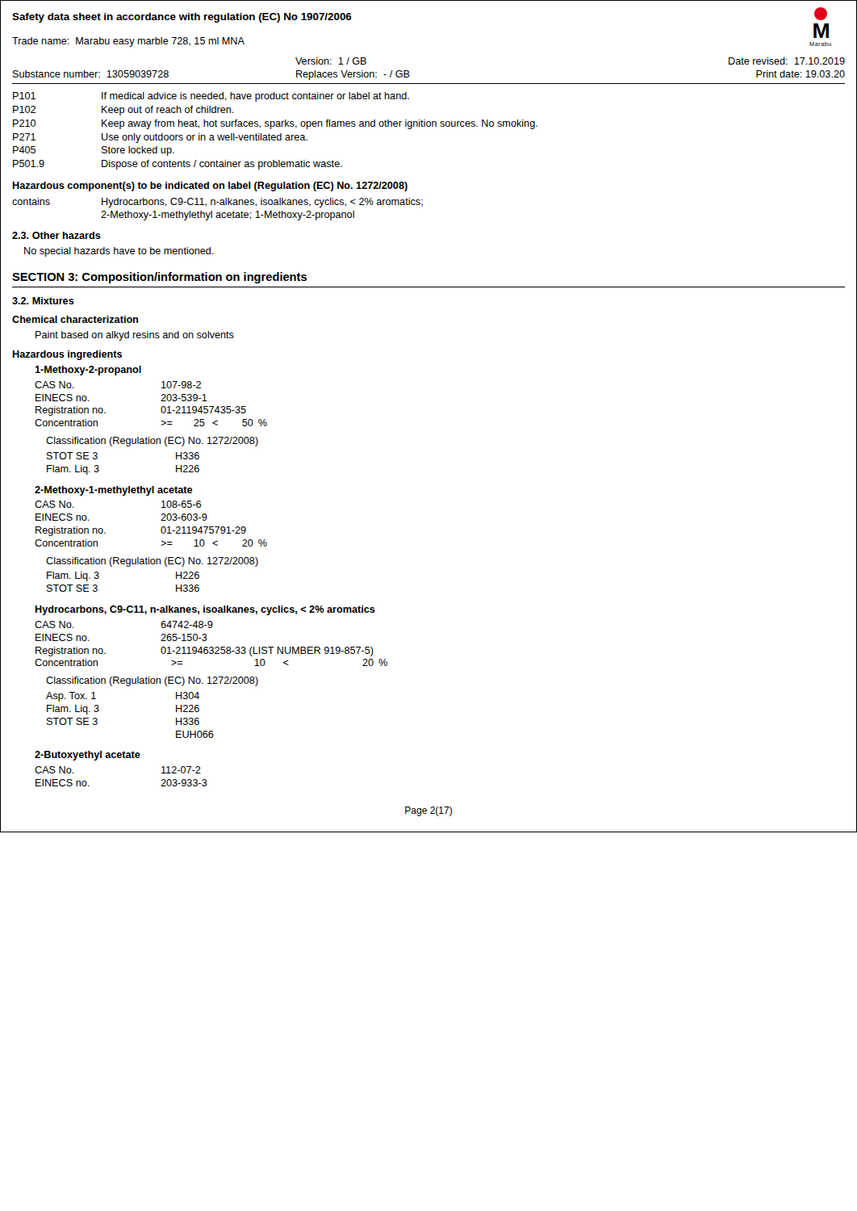M
Marabu
Safety data sheet in accordance with regulation (EC) No 1907/2006
Trade name: Marabu easy marble 728, 15 ml MNA
| | Version: 1 / GB | Date revised: 17.10.2019 |
| Substance number: 13059039728 | Replaces Version: - / GB | Print date: 19.03.20 |
| P101 | If medical advice is needed, have product container or label at hand. |
| P102 | Keep out of reach of children. |
| P210 | Keep away from heat, hot surfaces, sparks, open flames and other ignition sources. No smoking. |
| P271 | Use only outdoors or in a well-ventilated area. |
| P405 | Store locked up. |
| P501.9 | Dispose of contents / container as problematic waste. |
Hazardous component(s) to be indicated on label (Regulation (EC) No. 1272/2008)
| contains | Hydrocarbons, C9-C11, n-alkanes, isoalkanes, cyclics, < 2% aromatics; 2-Methoxy-1-methylethyl acetate; 1-Methoxy-2-propanol |
2.3. Other hazards
No special hazards have to be mentioned.
SECTION 3: Composition/information on ingredients
3.2. Mixtures
Chemical characterization
Paint based on alkyd resins and on solvents
Hazardous ingredients
1-Methoxy-2-propanol
| CAS No. | 107-98-2 |
| EINECS no. | 203-539-1 |
| Registration no. | 01-2119457435-35 |
| Concentration | >= | 25 | < | 50 | % |
Classification (Regulation (EC) No. 1272/2008)
| STOT SE 3 | H336 |
| Flam. Liq. 3 | H226 |
2-Methoxy-1-methylethyl acetate
| CAS No. | 108-65-6 |
| EINECS no. | 203-603-9 |
| Registration no. | 01-2119475791-29 |
| Concentration | >= | 10 | < | 20 | % |
Classification (Regulation (EC) No. 1272/2008)
| Flam. Liq. 3 | H226 |
| STOT SE 3 | H336 |
Hydrocarbons, C9-C11, n-alkanes, isoalkanes, cyclics, < 2% aromatics
| CAS No. | 64742-48-9 |
| EINECS no. | 265-150-3 |
| Registration no. | 01-2119463258-33 (LIST NUMBER 919-857-5) |
| Concentration | >= | 10 | < | 20 | % |
Classification (Regulation (EC) No. 1272/2008)
| Asp. Tox. 1 | H304 |
| Flam. Liq. 3 | H226 |
| STOT SE 3 | H336 |
| | EUH066 |
2-Butoxyethyl acetate
| CAS No. | 112-07-2 |
| EINECS no. | 203-933-3 |
Page 2(17)